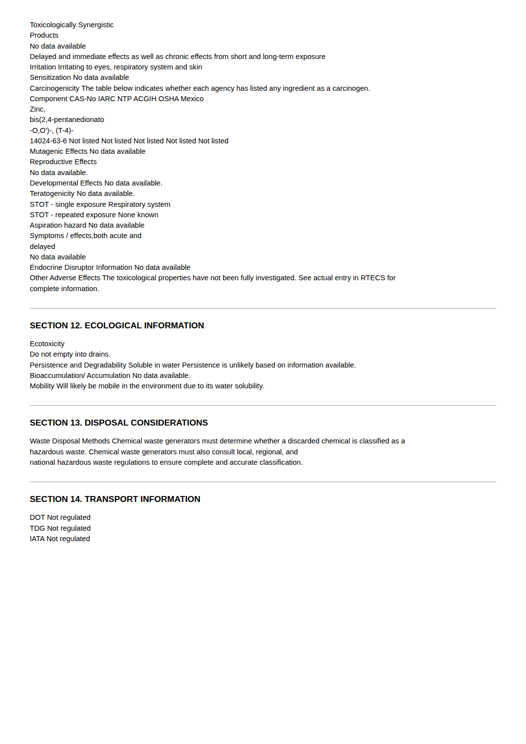Toxicologically Synergistic
Products
No data available
Delayed and immediate effects as well as chronic effects from short and long-term exposure
Irritation Irritating to eyes, respiratory system and skin
Sensitization No data available
Carcinogenicity The table below indicates whether each agency has listed any ingredient as a carcinogen.
Component CAS-No IARC NTP ACGIH OSHA Mexico
Zinc,
bis(2,4-pentanedionato
-O,O')-, (T-4)-
14024-63-6 Not listed Not listed Not listed Not listed Not listed
Mutagenic Effects No data available
Reproductive Effects
No data available.
Developmental Effects No data available.
Teratogenicity No data available.
STOT - single exposure Respiratory system
STOT - repeated exposure None known
Aspiration hazard No data available
Symptoms / effects,both acute and
delayed
No data available
Endocrine Disruptor Information No data available
Other Adverse Effects The toxicological properties have not been fully investigated. See actual entry in RTECS for
complete information.
SECTION 12. ECOLOGICAL INFORMATION
Ecotoxicity
Do not empty into drains.
Persistence and Degradability Soluble in water Persistence is unlikely based on information available.
Bioaccumulation/ Accumulation No data available.
Mobility Will likely be mobile in the environment due to its water solubility.
SECTION 13. DISPOSAL CONSIDERATIONS
Waste Disposal Methods Chemical waste generators must determine whether a discarded chemical is classified as a
hazardous waste. Chemical waste generators must also consult local, regional, and
national hazardous waste regulations to ensure complete and accurate classification.
SECTION 14. TRANSPORT INFORMATION
DOT Not regulated
TDG Not regulated
IATA Not regulated